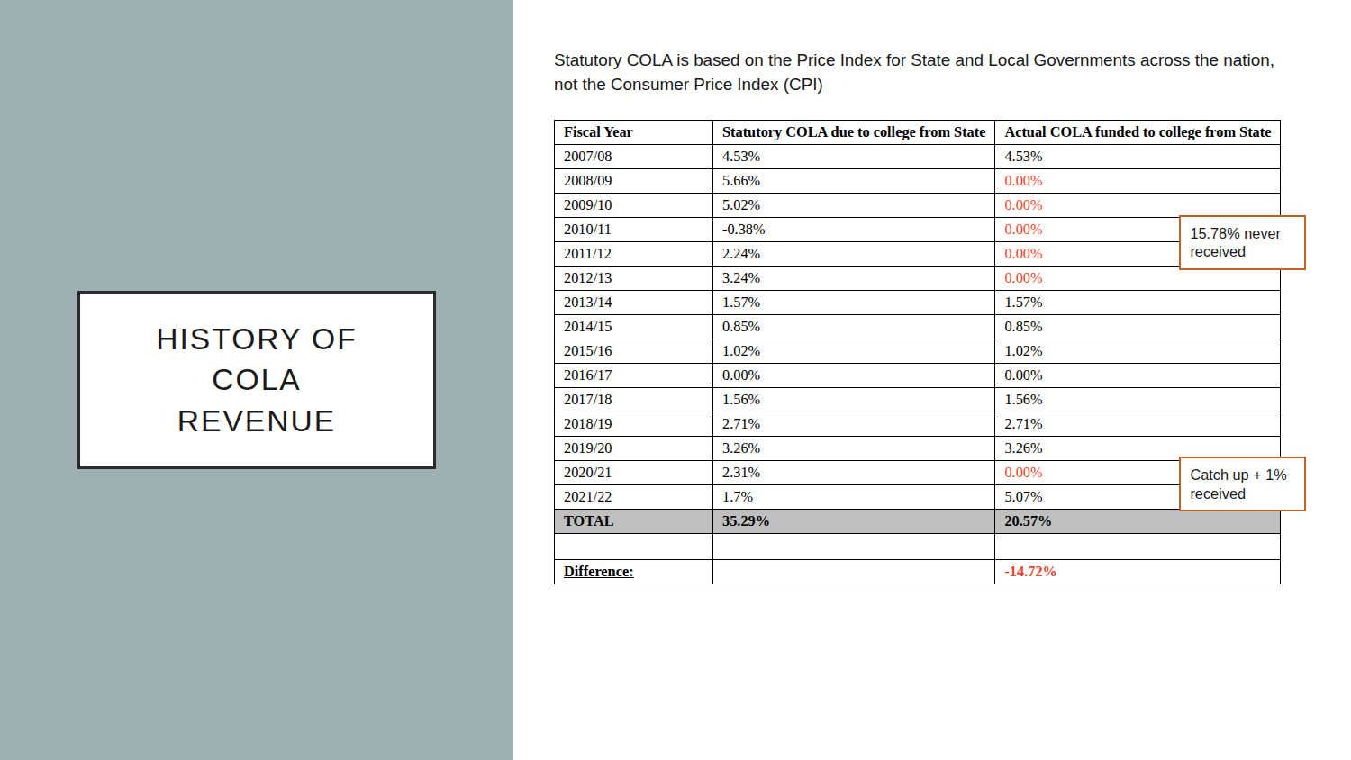History of
COLA
Revenue
Statutory COLA is based on the Price Index for State and Local Governments across the nation, not the Consumer Price Index (CPI)
| Fiscal Year | Statutory COLA due to college from State | Actual COLA funded to college from State |
| --- | --- | --- |
| 2007/08 | 4.53% | 4.53% |
| 2008/09 | 5.66% | 0.00% |
| 2009/10 | 5.02% | 0.00% |
| 2010/11 | -0.38% | 0.00% |
| 2011/12 | 2.24% | 0.00% |
| 2012/13 | 3.24% | 0.00% |
| 2013/14 | 1.57% | 1.57% |
| 2014/15 | 0.85% | 0.85% |
| 2015/16 | 1.02% | 1.02% |
| 2016/17 | 0.00% | 0.00% |
| 2017/18 | 1.56% | 1.56% |
| 2018/19 | 2.71% | 2.71% |
| 2019/20 | 3.26% | 3.26% |
| 2020/21 | 2.31% | 0.00% |
| 2021/22 | 1.7% | 5.07% |
| TOTAL | 35.29% | 20.57% |
| Difference: | | -14.72% |
15.78% never received
Catch up + 1% received